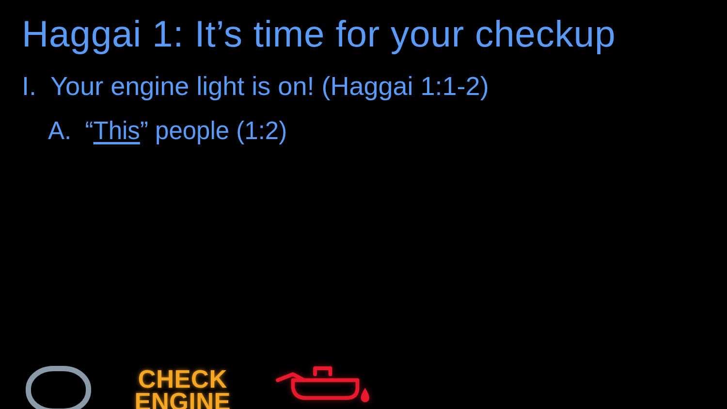Haggai 1: It’s time for your checkup
I. Your engine light is on! (Haggai 1:1-2)
A. “This” people (1:2)
CHECK
ENGINE